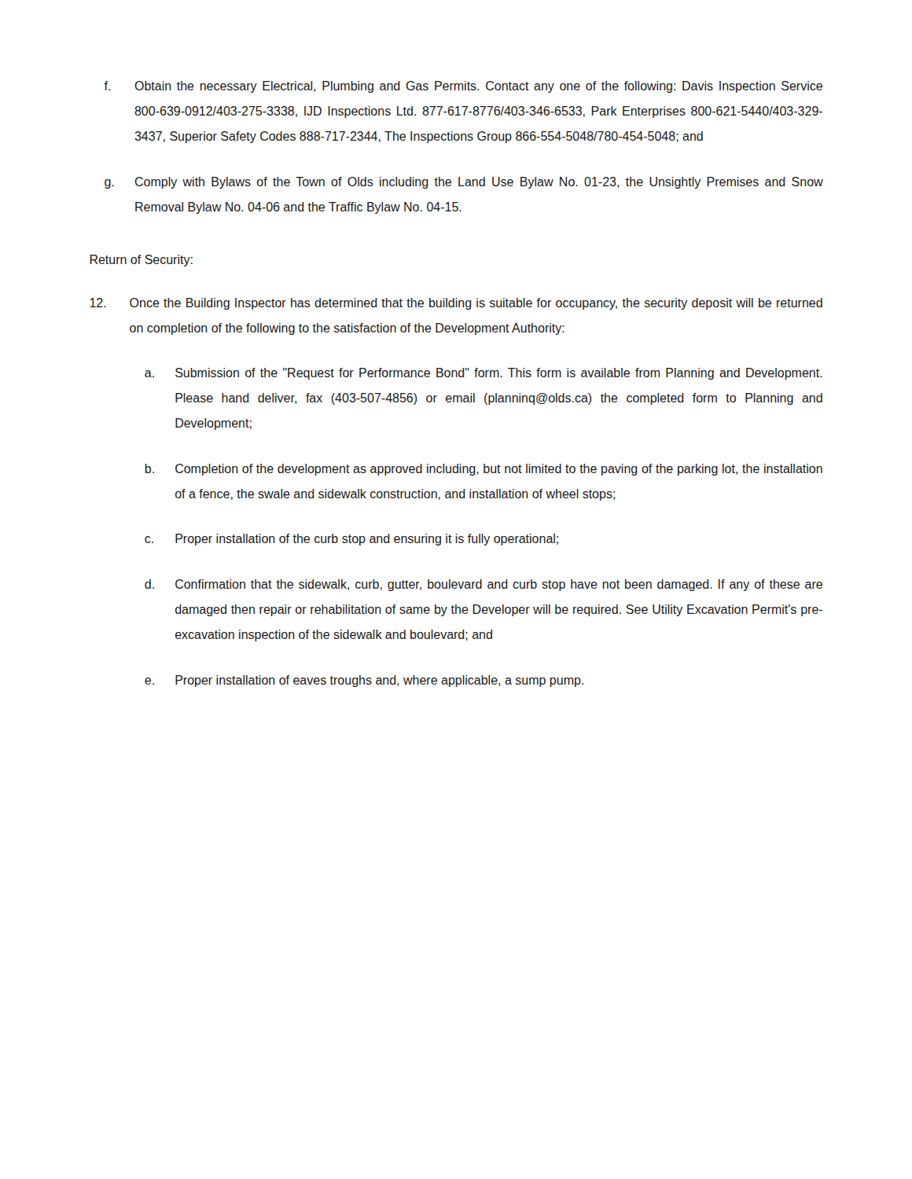f. Obtain the necessary Electrical, Plumbing and Gas Permits. Contact any one of the following: Davis Inspection Service 800-639-0912/403-275-3338, IJD Inspections Ltd. 877-617-8776/403-346-6533, Park Enterprises 800-621-5440/403-329-3437, Superior Safety Codes 888-717-2344, The Inspections Group 866-554-5048/780-454-5048; and
g. Comply with Bylaws of the Town of Olds including the Land Use Bylaw No. 01-23, the Unsightly Premises and Snow Removal Bylaw No. 04-06 and the Traffic Bylaw No. 04-15.
Return of Security:
12. Once the Building Inspector has determined that the building is suitable for occupancy, the security deposit will be returned on completion of the following to the satisfaction of the Development Authority:
a. Submission of the "Request for Performance Bond" form. This form is available from Planning and Development. Please hand deliver, fax (403-507-4856) or email (planninq@olds.ca) the completed form to Planning and Development;
b. Completion of the development as approved including, but not limited to the paving of the parking lot, the installation of a fence, the swale and sidewalk construction, and installation of wheel stops;
c. Proper installation of the curb stop and ensuring it is fully operational;
d. Confirmation that the sidewalk, curb, gutter, boulevard and curb stop have not been damaged. If any of these are damaged then repair or rehabilitation of same by the Developer will be required. See Utility Excavation Permit's pre-excavation inspection of the sidewalk and boulevard; and
e. Proper installation of eaves troughs and, where applicable, a sump pump.